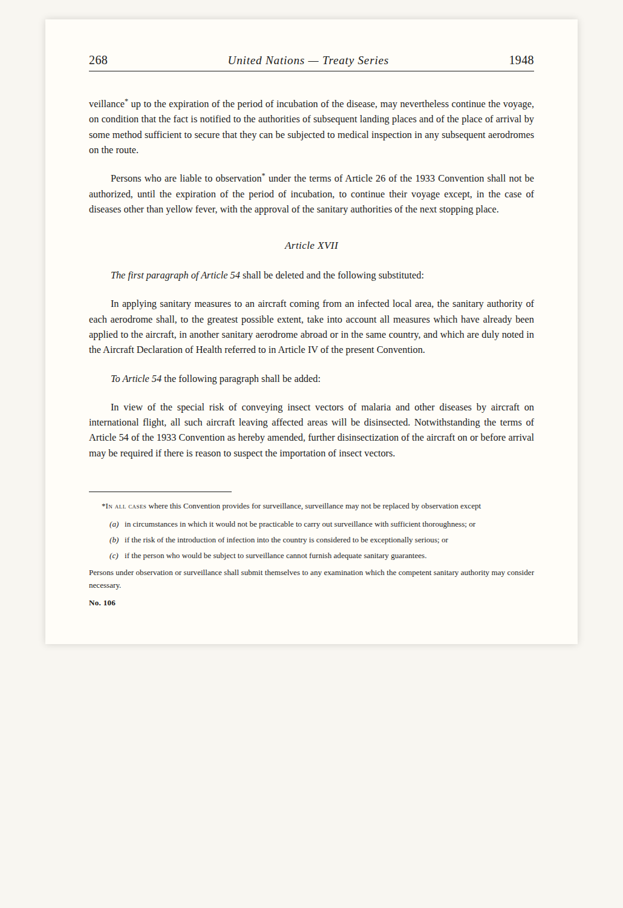268 United Nations — Treaty Series 1948
veillance* up to the expiration of the period of incubation of the disease, may nevertheless continue the voyage, on condition that the fact is notified to the authorities of subsequent landing places and of the place of arrival by some method sufficient to secure that they can be subjected to medical inspection in any subsequent aerodromes on the route.
Persons who are liable to observation* under the terms of Article 26 of the 1933 Convention shall not be authorized, until the expiration of the period of incubation, to continue their voyage except, in the case of diseases other than yellow fever, with the approval of the sanitary authorities of the next stopping place.
Article XVII
The first paragraph of Article 54 shall be deleted and the following substituted:
In applying sanitary measures to an aircraft coming from an infected local area, the sanitary authority of each aerodrome shall, to the greatest possible extent, take into account all measures which have already been applied to the aircraft, in another sanitary aerodrome abroad or in the same country, and which are duly noted in the Aircraft Declaration of Health referred to in Article IV of the present Convention.
To Article 54 the following paragraph shall be added:
In view of the special risk of conveying insect vectors of malaria and other diseases by aircraft on international flight, all such aircraft leaving affected areas will be disinsected. Notwithstanding the terms of Article 54 of the 1933 Convention as hereby amended, further disinsectization of the aircraft on or before arrival may be required if there is reason to suspect the importation of insect vectors.
*In all cases where this Convention provides for surveillance, surveillance may not be replaced by observation except
(a) in circumstances in which it would not be practicable to carry out surveillance with sufficient thoroughness; or
(b) if the risk of the introduction of infection into the country is considered to be exceptionally serious; or
(c) if the person who would be subject to surveillance cannot furnish adequate sanitary guarantees.
Persons under observation or surveillance shall submit themselves to any examination which the competent sanitary authority may consider necessary.
No. 106